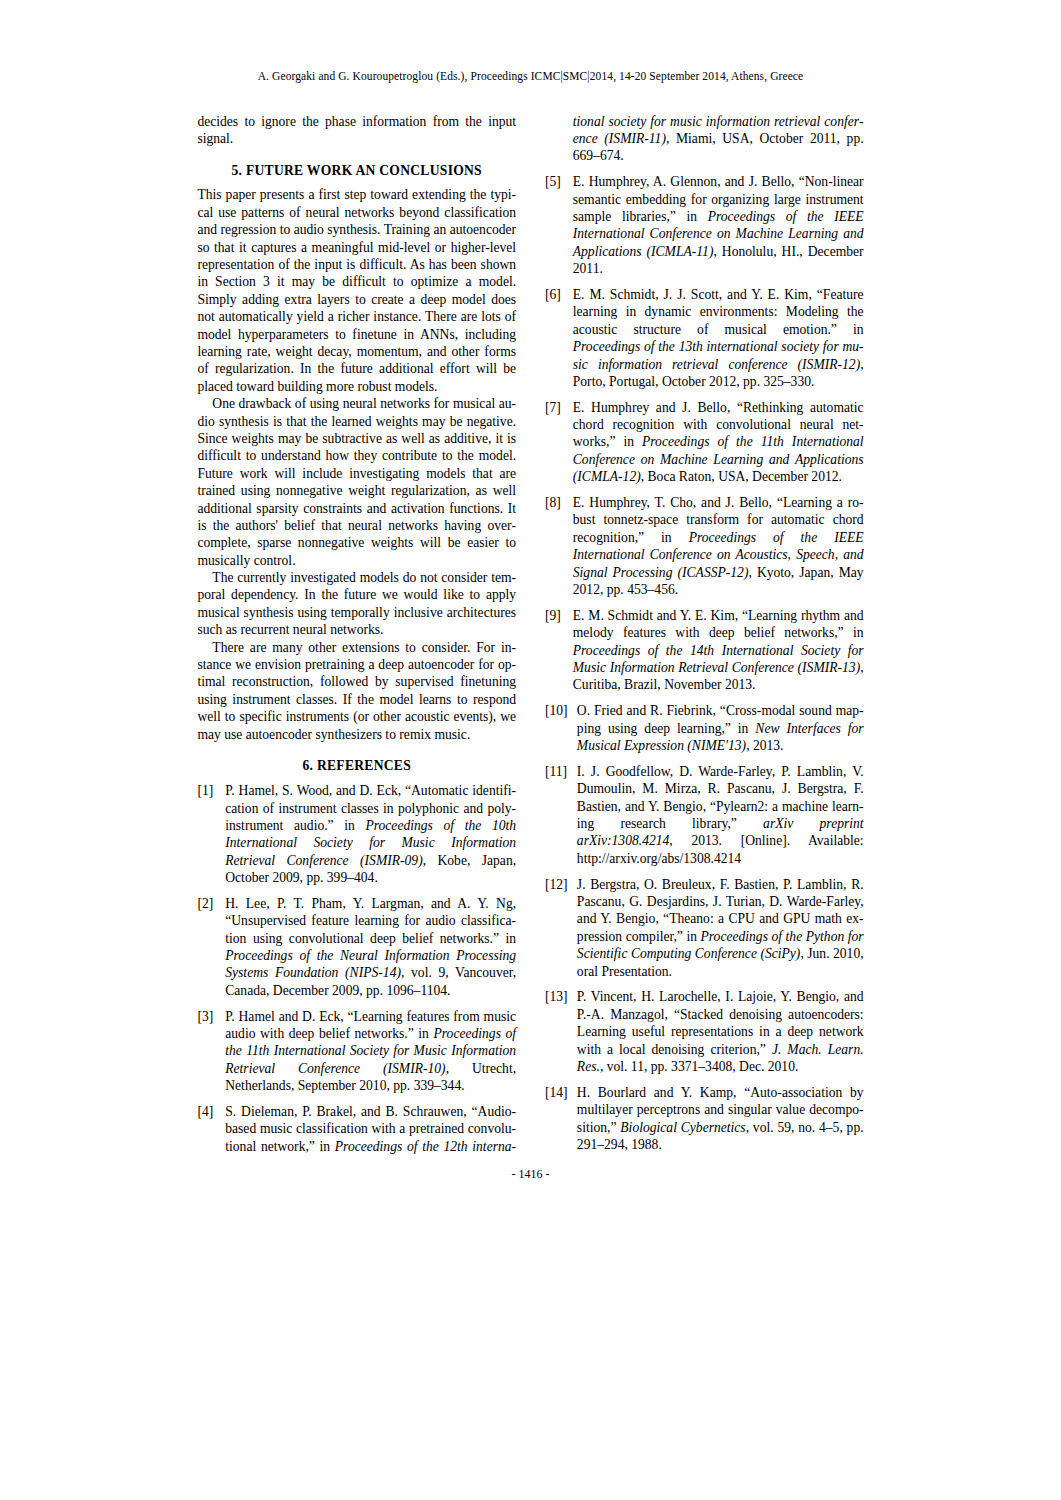A. Georgaki and G. Kouroupetroglou (Eds.), Proceedings ICMC|SMC|2014, 14-20 September 2014, Athens, Greece
decides to ignore the phase information from the input signal.
5. Future work an conclusions
This paper presents a first step toward extending the typical use patterns of neural networks beyond classification and regression to audio synthesis. Training an autoencoder so that it captures a meaningful mid-level or higher-level representation of the input is difficult. As has been shown in Section 3 it may be difficult to optimize a model. Simply adding extra layers to create a deep model does not automatically yield a richer instance. There are lots of model hyperparameters to finetune in ANNs, including learning rate, weight decay, momentum, and other forms of regularization. In the future additional effort will be placed toward building more robust models.
One drawback of using neural networks for musical audio synthesis is that the learned weights may be negative. Since weights may be subtractive as well as additive, it is difficult to understand how they contribute to the model. Future work will include investigating models that are trained using nonnegative weight regularization, as well additional sparsity constraints and activation functions. It is the authors' belief that neural networks having overcomplete, sparse nonnegative weights will be easier to musically control.
The currently investigated models do not consider temporal dependency. In the future we would like to apply musical synthesis using temporally inclusive architectures such as recurrent neural networks.
There are many other extensions to consider. For instance we envision pretraining a deep autoencoder for optimal reconstruction, followed by supervised finetuning using instrument classes. If the model learns to respond well to specific instruments (or other acoustic events), we may use autoencoder synthesizers to remix music.
6. References
[1] P. Hamel, S. Wood, and D. Eck, “Automatic identification of instrument classes in polyphonic and poly-instrument audio.” in Proceedings of the 10th International Society for Music Information Retrieval Conference (ISMIR-09), Kobe, Japan, October 2009, pp. 399–404.
[2] H. Lee, P. T. Pham, Y. Largman, and A. Y. Ng, “Unsupervised feature learning for audio classification using convolutional deep belief networks.” in Proceedings of the Neural Information Processing Systems Foundation (NIPS-14), vol. 9, Vancouver, Canada, December 2009, pp. 1096–1104.
[3] P. Hamel and D. Eck, “Learning features from music audio with deep belief networks.” in Proceedings of the 11th International Society for Music Information Retrieval Conference (ISMIR-10), Utrecht, Netherlands, September 2010, pp. 339–344.
[4] S. Dieleman, P. Brakel, and B. Schrauwen, “Audio-based music classification with a pretrained convolutional network,” in Proceedings of the 12th international society for music information retrieval conference (ISMIR-11), Miami, USA, October 2011, pp. 669–674.
[5] E. Humphrey, A. Glennon, and J. Bello, “Non-linear semantic embedding for organizing large instrument sample libraries,” in Proceedings of the IEEE International Conference on Machine Learning and Applications (ICMLA-11), Honolulu, HI., December 2011.
[6] E. M. Schmidt, J. J. Scott, and Y. E. Kim, “Feature learning in dynamic environments: Modeling the acoustic structure of musical emotion.” in Proceedings of the 13th international society for music information retrieval conference (ISMIR-12), Porto, Portugal, October 2012, pp. 325–330.
[7] E. Humphrey and J. Bello, “Rethinking automatic chord recognition with convolutional neural networks,” in Proceedings of the 11th International Conference on Machine Learning and Applications (ICMLA-12), Boca Raton, USA, December 2012.
[8] E. Humphrey, T. Cho, and J. Bello, “Learning a robust tonnetz-space transform for automatic chord recognition,” in Proceedings of the IEEE International Conference on Acoustics, Speech, and Signal Processing (ICASSP-12), Kyoto, Japan, May 2012, pp. 453–456.
[9] E. M. Schmidt and Y. E. Kim, “Learning rhythm and melody features with deep belief networks,” in Proceedings of the 14th International Society for Music Information Retrieval Conference (ISMIR-13), Curitiba, Brazil, November 2013.
[10] O. Fried and R. Fiebrink, “Cross-modal sound mapping using deep learning,” in New Interfaces for Musical Expression (NIME'13), 2013.
[11] I. J. Goodfellow, D. Warde-Farley, P. Lamblin, V. Dumoulin, M. Mirza, R. Pascanu, J. Bergstra, F. Bastien, and Y. Bengio, “Pylearn2: a machine learning research library,” arXiv preprint arXiv:1308.4214, 2013. [Online]. Available: http://arxiv.org/abs/1308.4214
[12] J. Bergstra, O. Breuleux, F. Bastien, P. Lamblin, R. Pascanu, G. Desjardins, J. Turian, D. Warde-Farley, and Y. Bengio, “Theano: a CPU and GPU math expression compiler,” in Proceedings of the Python for Scientific Computing Conference (SciPy), Jun. 2010, oral Presentation.
[13] P. Vincent, H. Larochelle, I. Lajoie, Y. Bengio, and P.-A. Manzagol, “Stacked denoising autoencoders: Learning useful representations in a deep network with a local denoising criterion,” J. Mach. Learn. Res., vol. 11, pp. 3371–3408, Dec. 2010.
[14] H. Bourlard and Y. Kamp, “Auto-association by multilayer perceptrons and singular value decomposition,” Biological Cybernetics, vol. 59, no. 4–5, pp. 291–294, 1988.
- 1416 -